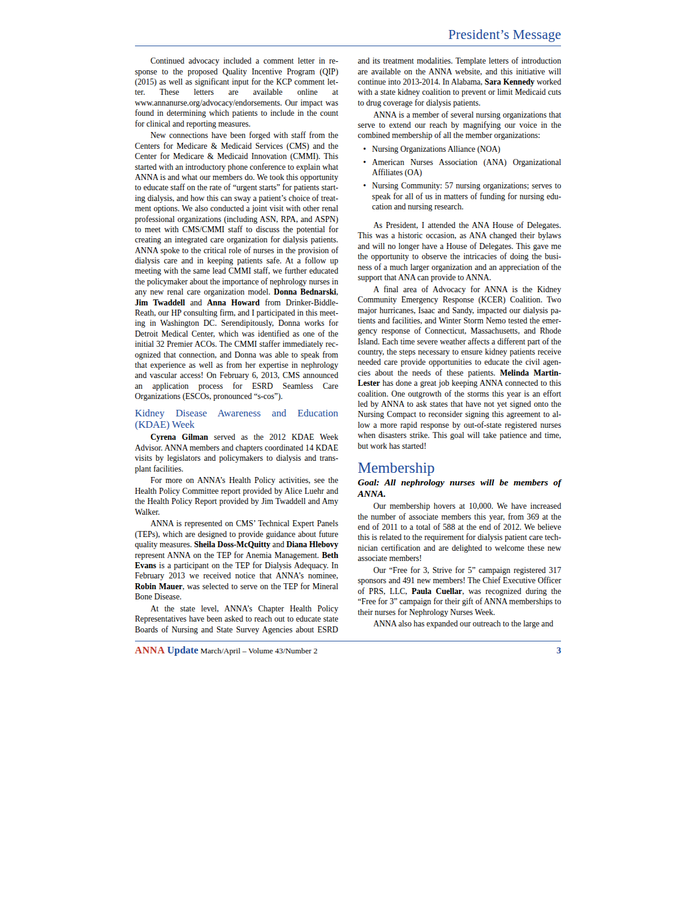President’s Message
Continued advocacy included a comment letter in response to the proposed Quality Incentive Program (QIP) (2015) as well as significant input for the KCP comment letter. These letters are available online at www.annanurse.org/advocacy/endorsements. Our impact was found in determining which patients to include in the count for clinical and reporting measures.
New connections have been forged with staff from the Centers for Medicare & Medicaid Services (CMS) and the Center for Medicare & Medicaid Innovation (CMMI). This started with an introductory phone conference to explain what ANNA is and what our members do. We took this opportunity to educate staff on the rate of “urgent starts” for patients starting dialysis, and how this can sway a patient’s choice of treatment options. We also conducted a joint visit with other renal professional organizations (including ASN, RPA, and ASPN) to meet with CMS/CMMI staff to discuss the potential for creating an integrated care organization for dialysis patients. ANNA spoke to the critical role of nurses in the provision of dialysis care and in keeping patients safe. At a follow up meeting with the same lead CMMI staff, we further educated the policymaker about the importance of nephrology nurses in any new renal care organization model. Donna Bednarski, Jim Twaddell and Anna Howard from Drinker-Biddle-Reath, our HP consulting firm, and I participated in this meeting in Washington DC. Serendipitously, Donna works for Detroit Medical Center, which was identified as one of the initial 32 Premier ACOs. The CMMI staffer immediately recognized that connection, and Donna was able to speak from that experience as well as from her expertise in nephrology and vascular access! On February 6, 2013, CMS announced an application process for ESRD Seamless Care Organizations (ESCOs, pronounced “s-cos”).
Kidney Disease Awareness and Education (KDAE) Week
Cyrena Gilman served as the 2012 KDAE Week Advisor. ANNA members and chapters coordinated 14 KDAE visits by legislators and policymakers to dialysis and transplant facilities.
For more on ANNA’s Health Policy activities, see the Health Policy Committee report provided by Alice Luehr and the Health Policy Report provided by Jim Twaddell and Amy Walker.
ANNA is represented on CMS’ Technical Expert Panels (TEPs), which are designed to provide guidance about future quality measures. Sheila Doss-McQuitty and Diana Hlebovy represent ANNA on the TEP for Anemia Management. Beth Evans is a participant on the TEP for Dialysis Adequacy. In February 2013 we received notice that ANNA’s nominee, Robin Mauer, was selected to serve on the TEP for Mineral Bone Disease.
At the state level, ANNA’s Chapter Health Policy Representatives have been asked to reach out to educate state Boards of Nursing and State Survey Agencies about ESRD and its treatment modalities. Template letters of introduction are available on the ANNA website, and this initiative will continue into 2013-2014. In Alabama, Sara Kennedy worked with a state kidney coalition to prevent or limit Medicaid cuts to drug coverage for dialysis patients.
ANNA is a member of several nursing organizations that serve to extend our reach by magnifying our voice in the combined membership of all the member organizations:
Nursing Organizations Alliance (NOA)
American Nurses Association (ANA) Organizational Affiliates (OA)
Nursing Community: 57 nursing organizations; serves to speak for all of us in matters of funding for nursing education and nursing research.
As President, I attended the ANA House of Delegates. This was a historic occasion, as ANA changed their bylaws and will no longer have a House of Delegates. This gave me the opportunity to observe the intricacies of doing the business of a much larger organization and an appreciation of the support that ANA can provide to ANNA.
A final area of Advocacy for ANNA is the Kidney Community Emergency Response (KCER) Coalition. Two major hurricanes, Isaac and Sandy, impacted our dialysis patients and facilities, and Winter Storm Nemo tested the emergency response of Connecticut, Massachusetts, and Rhode Island. Each time severe weather affects a different part of the country, the steps necessary to ensure kidney patients receive needed care provide opportunities to educate the civil agencies about the needs of these patients. Melinda Martin-Lester has done a great job keeping ANNA connected to this coalition. One outgrowth of the storms this year is an effort led by ANNA to ask states that have not yet signed onto the Nursing Compact to reconsider signing this agreement to allow a more rapid response by out-of-state registered nurses when disasters strike. This goal will take patience and time, but work has started!
Membership
Goal: All nephrology nurses will be members of ANNA.
Our membership hovers at 10,000. We have increased the number of associate members this year, from 369 at the end of 2011 to a total of 588 at the end of 2012. We believe this is related to the requirement for dialysis patient care technician certification and are delighted to welcome these new associate members!
Our “Free for 3, Strive for 5” campaign registered 317 sponsors and 491 new members! The Chief Executive Officer of PRS, LLC, Paula Cuellar, was recognized during the “Free for 3” campaign for their gift of ANNA memberships to their nurses for Nephrology Nurses Week.
ANNA also has expanded our outreach to the large and
ANNA Update March/April – Volume 43/Number 2
3